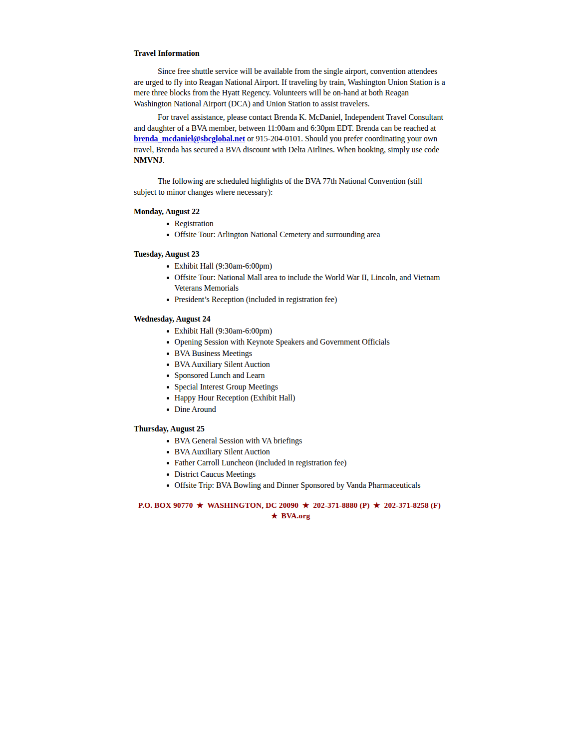Travel Information
Since free shuttle service will be available from the single airport, convention attendees are urged to fly into Reagan National Airport. If traveling by train, Washington Union Station is a mere three blocks from the Hyatt Regency. Volunteers will be on-hand at both Reagan Washington National Airport (DCA) and Union Station to assist travelers.
For travel assistance, please contact Brenda K. McDaniel, Independent Travel Consultant and daughter of a BVA member, between 11:00am and 6:30pm EDT. Brenda can be reached at brenda_mcdaniel@sbcglobal.net or 915-204-0101. Should you prefer coordinating your own travel, Brenda has secured a BVA discount with Delta Airlines. When booking, simply use code NMVNJ.
The following are scheduled highlights of the BVA 77th National Convention (still subject to minor changes where necessary):
Monday, August 22
Registration
Offsite Tour: Arlington National Cemetery and surrounding area
Tuesday, August 23
Exhibit Hall (9:30am-6:00pm)
Offsite Tour: National Mall area to include the World War II, Lincoln, and Vietnam Veterans Memorials
President’s Reception (included in registration fee)
Wednesday, August 24
Exhibit Hall (9:30am-6:00pm)
Opening Session with Keynote Speakers and Government Officials
BVA Business Meetings
BVA Auxiliary Silent Auction
Sponsored Lunch and Learn
Special Interest Group Meetings
Happy Hour Reception (Exhibit Hall)
Dine Around
Thursday, August 25
BVA General Session with VA briefings
BVA Auxiliary Silent Auction
Father Carroll Luncheon (included in registration fee)
District Caucus Meetings
Offsite Trip: BVA Bowling and Dinner Sponsored by Vanda Pharmaceuticals
P.O. BOX 90770 ★ WASHINGTON, DC 20090 ★ 202-371-8880 (P) ★ 202-371-8258 (F) ★ BVA.org